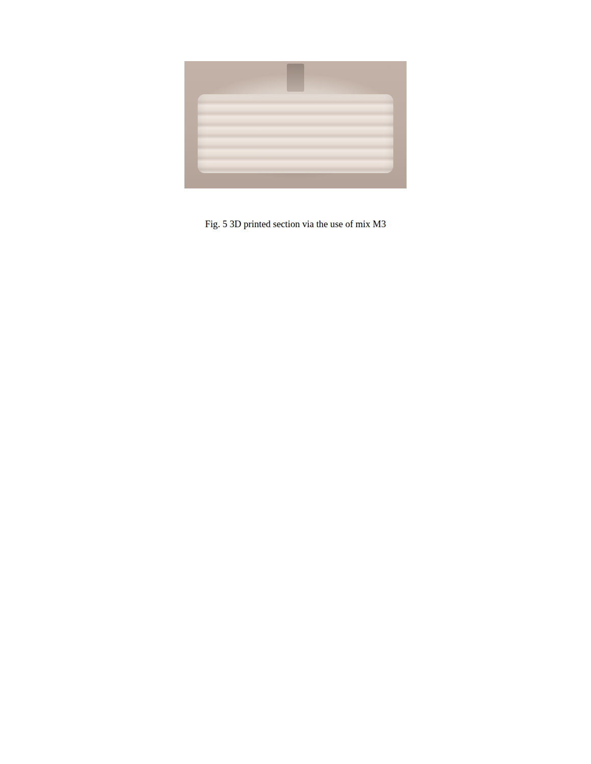Fig. 5 3D printed section via the use of mix M3